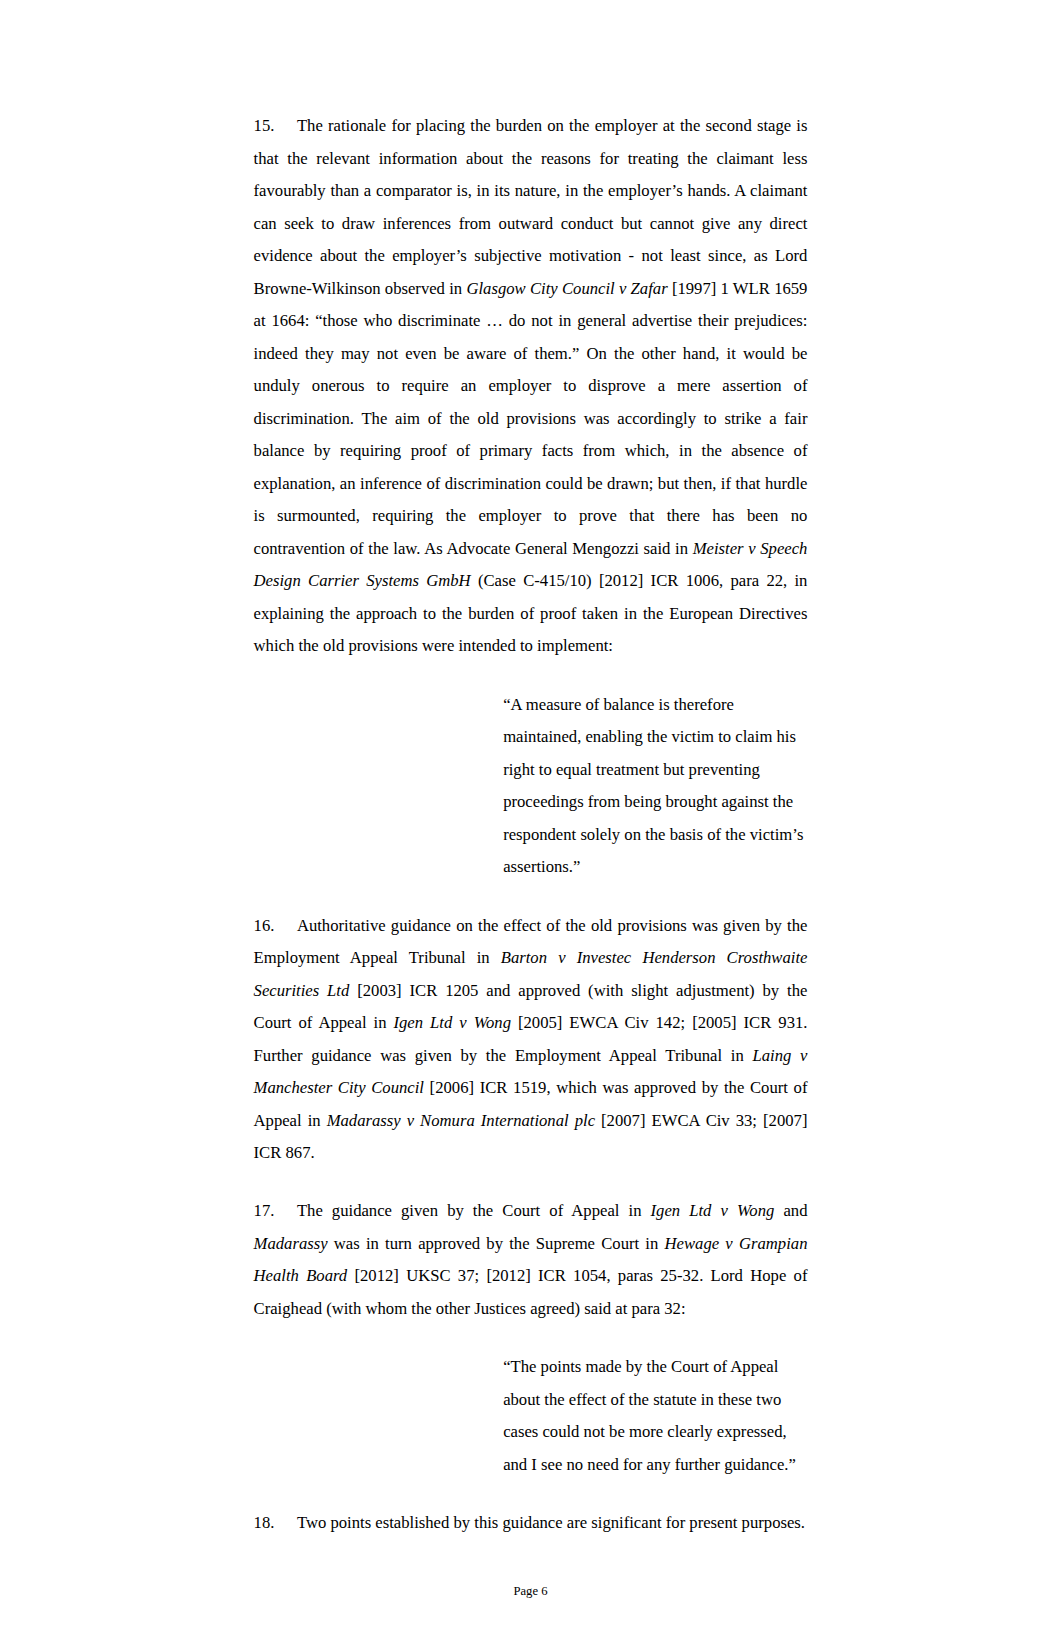15. The rationale for placing the burden on the employer at the second stage is that the relevant information about the reasons for treating the claimant less favourably than a comparator is, in its nature, in the employer’s hands. A claimant can seek to draw inferences from outward conduct but cannot give any direct evidence about the employer’s subjective motivation - not least since, as Lord Browne-Wilkinson observed in Glasgow City Council v Zafar [1997] 1 WLR 1659 at 1664: “those who discriminate … do not in general advertise their prejudices: indeed they may not even be aware of them.” On the other hand, it would be unduly onerous to require an employer to disprove a mere assertion of discrimination. The aim of the old provisions was accordingly to strike a fair balance by requiring proof of primary facts from which, in the absence of explanation, an inference of discrimination could be drawn; but then, if that hurdle is surmounted, requiring the employer to prove that there has been no contravention of the law. As Advocate General Mengozzi said in Meister v Speech Design Carrier Systems GmbH (Case C-415/10) [2012] ICR 1006, para 22, in explaining the approach to the burden of proof taken in the European Directives which the old provisions were intended to implement:
“A measure of balance is therefore maintained, enabling the victim to claim his right to equal treatment but preventing proceedings from being brought against the respondent solely on the basis of the victim’s assertions.”
16. Authoritative guidance on the effect of the old provisions was given by the Employment Appeal Tribunal in Barton v Investec Henderson Crosthwaite Securities Ltd [2003] ICR 1205 and approved (with slight adjustment) by the Court of Appeal in Igen Ltd v Wong [2005] EWCA Civ 142; [2005] ICR 931. Further guidance was given by the Employment Appeal Tribunal in Laing v Manchester City Council [2006] ICR 1519, which was approved by the Court of Appeal in Madarassy v Nomura International plc [2007] EWCA Civ 33; [2007] ICR 867.
17. The guidance given by the Court of Appeal in Igen Ltd v Wong and Madarassy was in turn approved by the Supreme Court in Hewage v Grampian Health Board [2012] UKSC 37; [2012] ICR 1054, paras 25-32. Lord Hope of Craighead (with whom the other Justices agreed) said at para 32:
“The points made by the Court of Appeal about the effect of the statute in these two cases could not be more clearly expressed, and I see no need for any further guidance.”
18. Two points established by this guidance are significant for present purposes.
Page 6